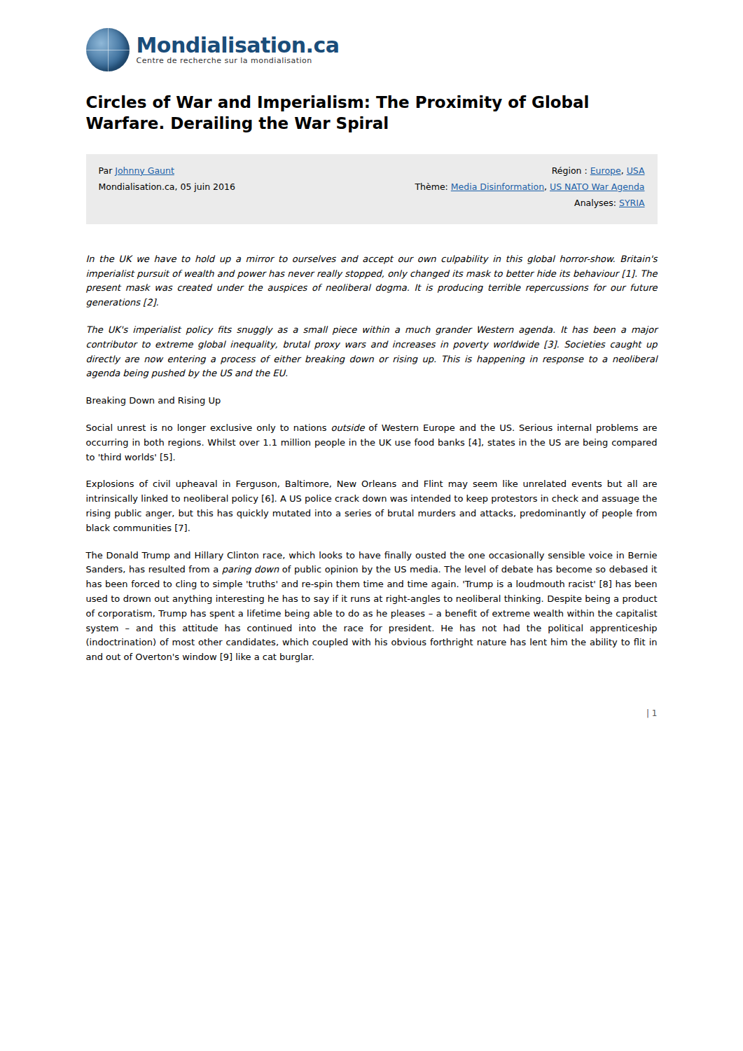Mondialisation.ca
Centre de recherche sur la mondialisation
Circles of War and Imperialism: The Proximity of Global Warfare. Derailing the War Spiral
Par Johnny Gaunt
Mondialisation.ca, 05 juin 2016
Région : Europe, USA
Thème: Media Disinformation, US NATO War Agenda
Analyses: SYRIA
In the UK we have to hold up a mirror to ourselves and accept our own culpability in this global horror-show. Britain's imperialist pursuit of wealth and power has never really stopped, only changed its mask to better hide its behaviour [1]. The present mask was created under the auspices of neoliberal dogma. It is producing terrible repercussions for our future generations [2].
The UK's imperialist policy fits snuggly as a small piece within a much grander Western agenda. It has been a major contributor to extreme global inequality, brutal proxy wars and increases in poverty worldwide [3]. Societies caught up directly are now entering a process of either breaking down or rising up. This is happening in response to a neoliberal agenda being pushed by the US and the EU.
Breaking Down and Rising Up
Social unrest is no longer exclusive only to nations outside of Western Europe and the US. Serious internal problems are occurring in both regions. Whilst over 1.1 million people in the UK use food banks [4], states in the US are being compared to 'third worlds' [5].
Explosions of civil upheaval in Ferguson, Baltimore, New Orleans and Flint may seem like unrelated events but all are intrinsically linked to neoliberal policy [6]. A US police crack down was intended to keep protestors in check and assuage the rising public anger, but this has quickly mutated into a series of brutal murders and attacks, predominantly of people from black communities [7].
The Donald Trump and Hillary Clinton race, which looks to have finally ousted the one occasionally sensible voice in Bernie Sanders, has resulted from a paring down of public opinion by the US media. The level of debate has become so debased it has been forced to cling to simple 'truths' and re-spin them time and time again. 'Trump is a loudmouth racist' [8] has been used to drown out anything interesting he has to say if it runs at right-angles to neoliberal thinking. Despite being a product of corporatism, Trump has spent a lifetime being able to do as he pleases – a benefit of extreme wealth within the capitalist system – and this attitude has continued into the race for president. He has not had the political apprenticeship (indoctrination) of most other candidates, which coupled with his obvious forthright nature has lent him the ability to flit in and out of Overton's window [9] like a cat burglar.
| 1